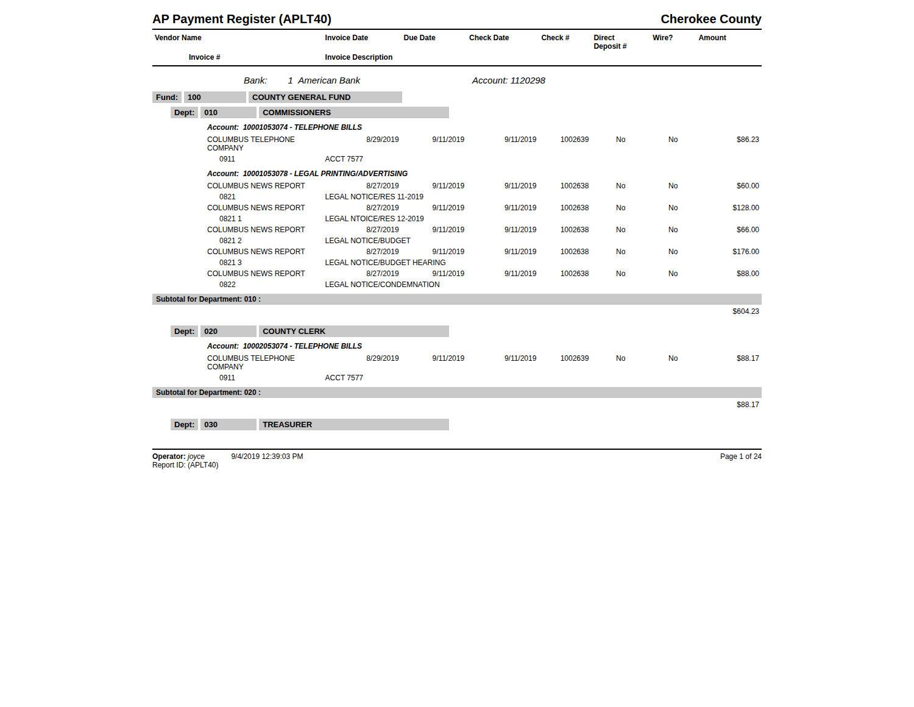AP Payment Register (APLT40)
Cherokee County
| Vendor Name | Invoice Date | Due Date | Check Date | Check # | Direct Deposit # | Wire? | Amount |
| --- | --- | --- | --- | --- | --- | --- | --- |
| Invoice # | Invoice Description | |
Bank: 1 American Bank Account: 1120298
Fund: 100 COUNTY GENERAL FUND
Dept: 010 COMMISSIONERS
Account: 10001053074 - TELEPHONE BILLS
| COLUMBUS TELEPHONE COMPANY | 8/29/2019 | 9/11/2019 | 9/11/2019 | 1002639 | No | No | $86.23 |
| 0911 | ACCT 7577 | |
Account: 10001053078 - LEGAL PRINTING/ADVERTISING
| COLUMBUS NEWS REPORT | 8/27/2019 | 9/11/2019 | 9/11/2019 | 1002638 | No | No | $60.00 |
| 0821 | LEGAL NOTICE/RES 11-2019 | |
| COLUMBUS NEWS REPORT | 8/27/2019 | 9/11/2019 | 9/11/2019 | 1002638 | No | No | $128.00 |
| 0821 1 | LEGAL NTOICE/RES 12-2019 | |
| COLUMBUS NEWS REPORT | 8/27/2019 | 9/11/2019 | 9/11/2019 | 1002638 | No | No | $66.00 |
| 0821 2 | LEGAL NOTICE/BUDGET | |
| COLUMBUS NEWS REPORT | 8/27/2019 | 9/11/2019 | 9/11/2019 | 1002638 | No | No | $176.00 |
| 0821 3 | LEGAL NOTICE/BUDGET HEARING | |
| COLUMBUS NEWS REPORT | 8/27/2019 | 9/11/2019 | 9/11/2019 | 1002638 | No | No | $88.00 |
| 0822 | LEGAL NOTICE/CONDEMNATION | |
Subtotal for Department: 010 :
$604.23
Dept: 020 COUNTY CLERK
Account: 10002053074 - TELEPHONE BILLS
| COLUMBUS TELEPHONE COMPANY | 8/29/2019 | 9/11/2019 | 9/11/2019 | 1002639 | No | No | $88.17 |
| 0911 | ACCT 7577 | |
Subtotal for Department: 020 :
$88.17
Dept: 030 TREASURER
Operator: joyce 9/4/2019 12:39:03 PM
Report ID: (APLT40)
Page 1 of 24